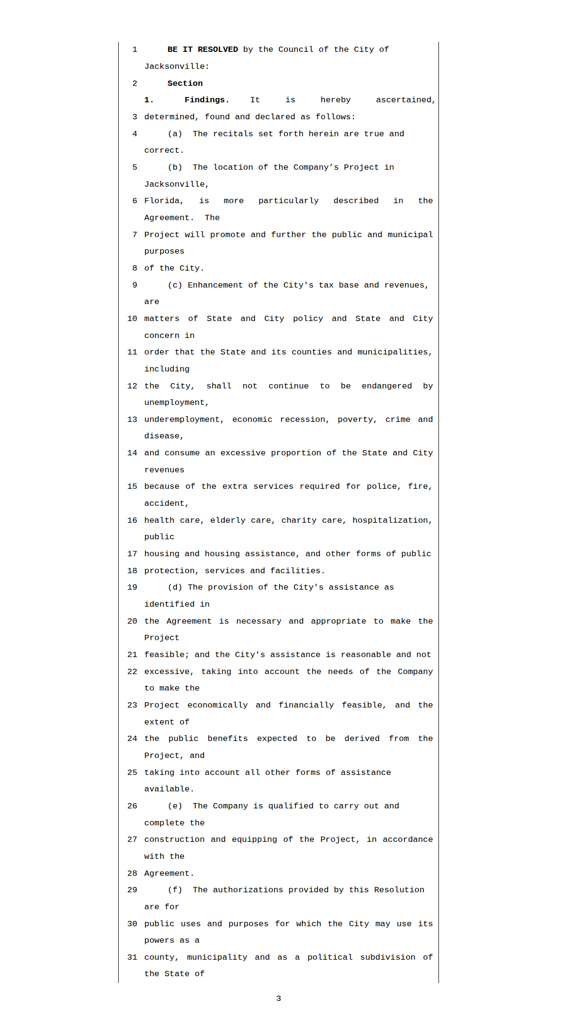BE IT RESOLVED by the Council of the City of Jacksonville:
Section 1. Findings. It is hereby ascertained,
determined, found and declared as follows:
(a) The recitals set forth herein are true and correct.
(b) The location of the Company’s Project in Jacksonville,
Florida, is more particularly described in the Agreement. The
Project will promote and further the public and municipal purposes
of the City.
(c) Enhancement of the City's tax base and revenues, are
matters of State and City policy and State and City concern in
order that the State and its counties and municipalities, including
the City, shall not continue to be endangered by unemployment,
underemployment, economic recession, poverty, crime and disease,
and consume an excessive proportion of the State and City revenues
because of the extra services required for police, fire, accident,
health care, elderly care, charity care, hospitalization, public
housing and housing assistance, and other forms of public
protection, services and facilities.
(d) The provision of the City's assistance as identified in
the Agreement is necessary and appropriate to make the Project
feasible; and the City's assistance is reasonable and not
excessive, taking into account the needs of the Company to make the
Project economically and financially feasible, and the extent of
the public benefits expected to be derived from the Project, and
taking into account all other forms of assistance available.
(e) The Company is qualified to carry out and complete the
construction and equipping of the Project, in accordance with the
Agreement.
(f) The authorizations provided by this Resolution are for
public uses and purposes for which the City may use its powers as a
county, municipality and as a political subdivision of the State of
3